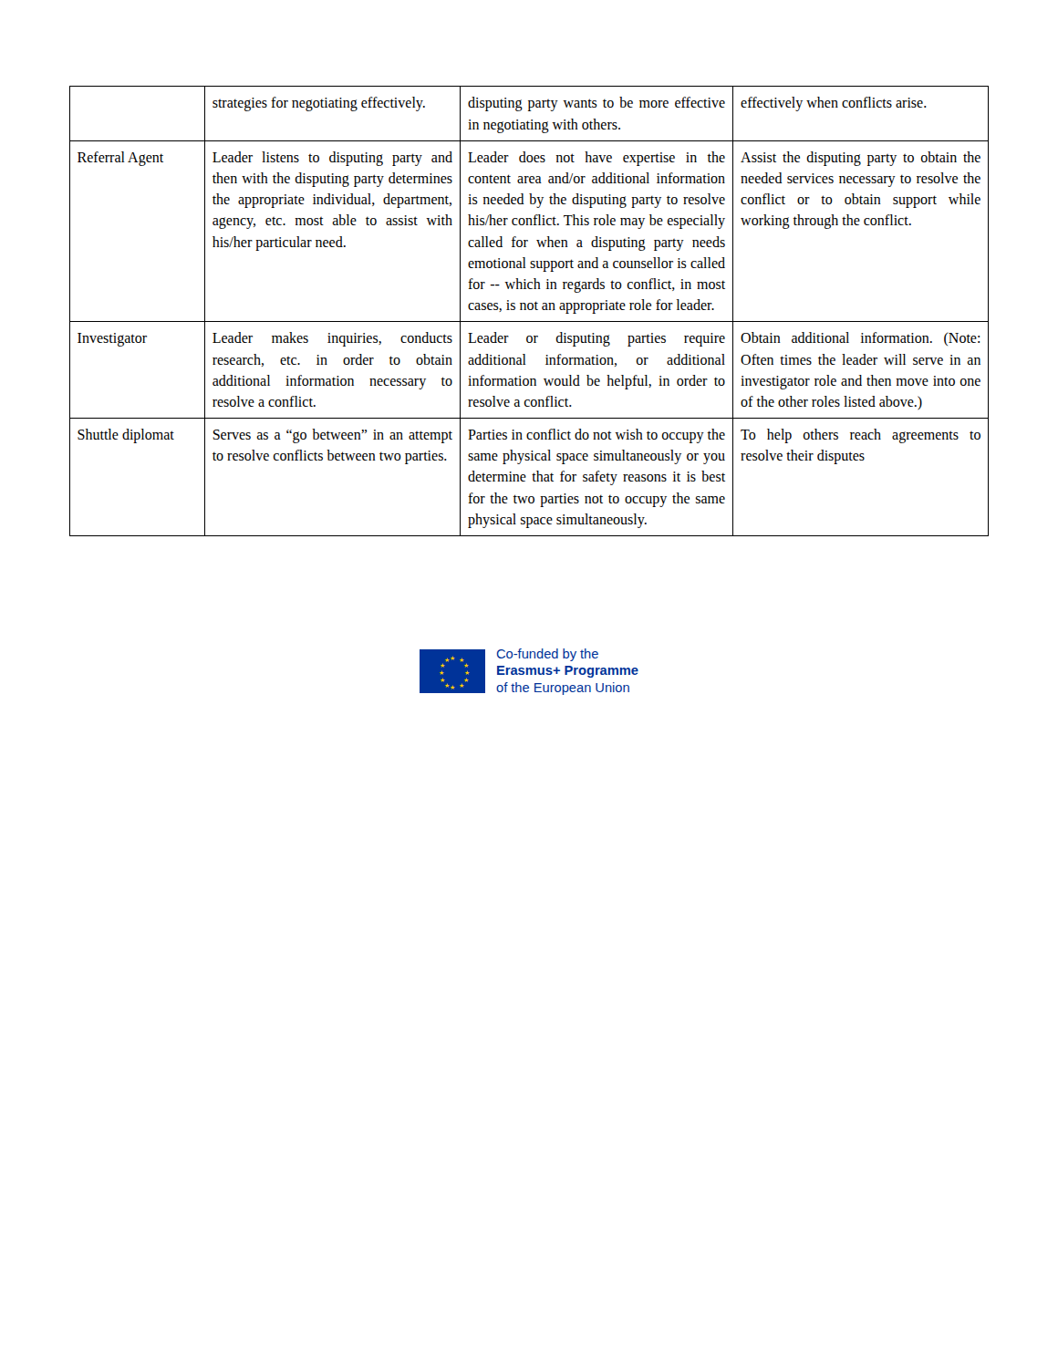| | strategies for negotiating effectively. | disputing party wants to be more effective in negotiating with others. | effectively when conflicts arise. |
| Referral Agent | Leader listens to disputing party and then with the disputing party determines the appropriate individual, department, agency, etc. most able to assist with his/her particular need. | Leader does not have expertise in the content area and/or additional information is needed by the disputing party to resolve his/her conflict. This role may be especially called for when a disputing party needs emotional support and a counsellor is called for -- which in regards to conflict, in most cases, is not an appropriate role for leader. | Assist the disputing party to obtain the needed services necessary to resolve the conflict or to obtain support while working through the conflict. |
| Investigator | Leader makes inquiries, conducts research, etc. in order to obtain additional information necessary to resolve a conflict. | Leader or disputing parties require additional information, or additional information would be helpful, in order to resolve a conflict. | Obtain additional information. (Note: Often times the leader will serve in an investigator role and then move into one of the other roles listed above.) |
| Shuttle diplomat | Serves as a “go between” in an attempt to resolve conflicts between two parties. | Parties in conflict do not wish to occupy the same physical space simultaneously or you determine that for safety reasons it is best for the two parties not to occupy the same physical space simultaneously. | To help others reach agreements to resolve their disputes |
★ ★ ★ ★ ★ ★ ★ ★ ★ ★ ★ ★
Co-funded by the
Erasmus+ Programme
of the European Union